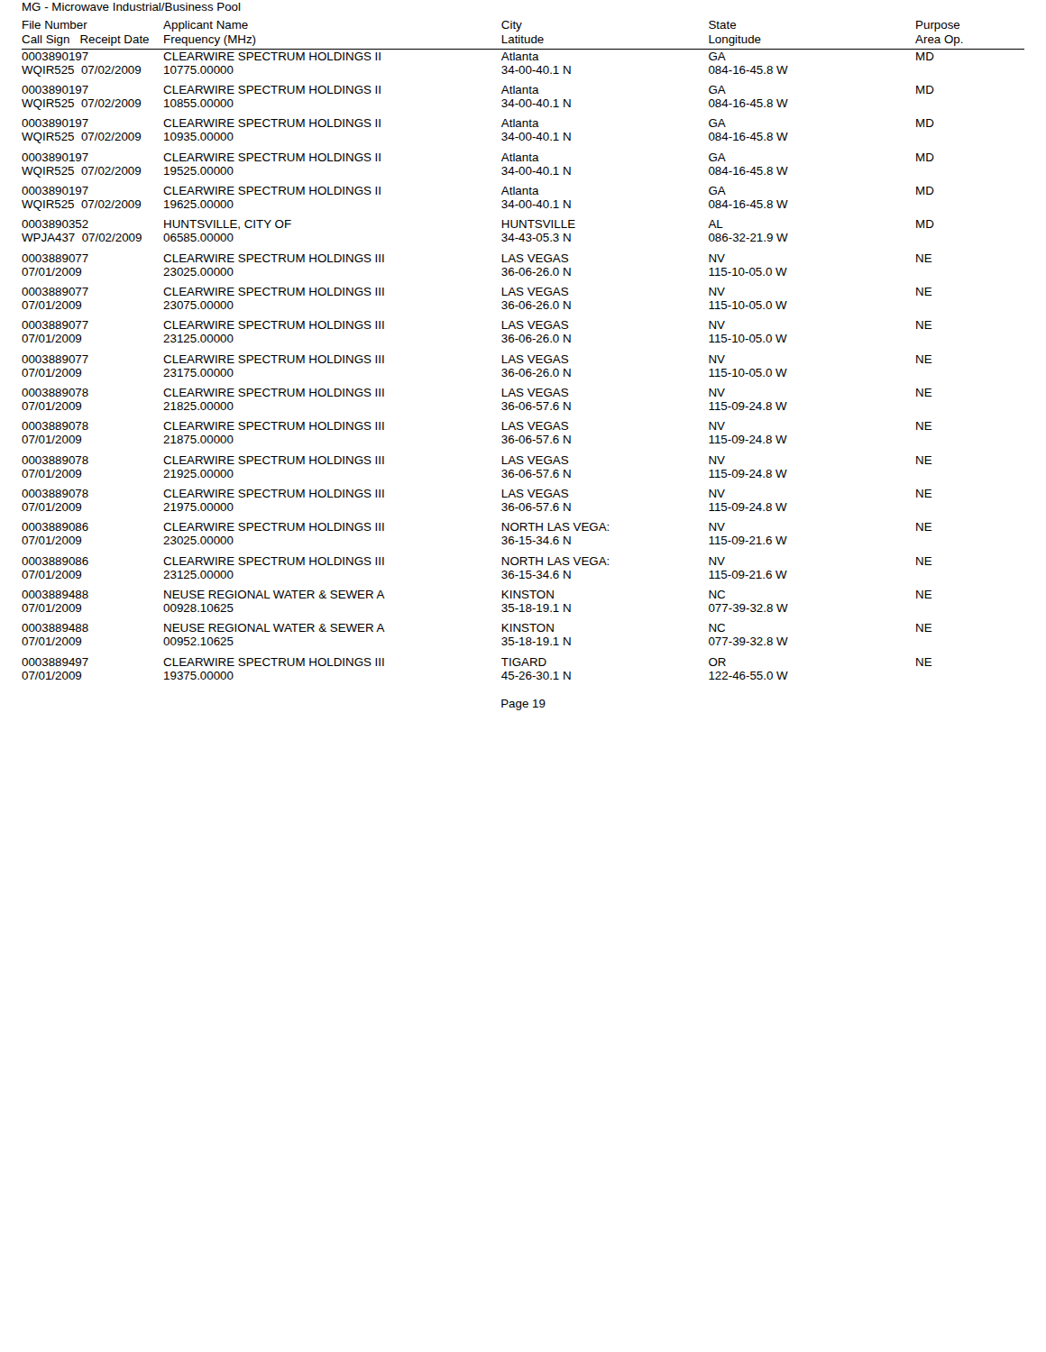MG - Microwave Industrial/Business Pool
| File Number | Applicant Name | City | State | Purpose |
| --- | --- | --- | --- | --- |
| Call Sign Receipt Date | Frequency (MHz) | Latitude | Longitude | Area Op. |
| 0003890197 | CLEARWIRE SPECTRUM HOLDINGS II | Atlanta | GA | MD |
| WQIR525 07/02/2009 | 10775.00000 | 34-00-40.1 N | 084-16-45.8 W | |
| 0003890197 | CLEARWIRE SPECTRUM HOLDINGS II | Atlanta | GA | MD |
| WQIR525 07/02/2009 | 10855.00000 | 34-00-40.1 N | 084-16-45.8 W | |
| 0003890197 | CLEARWIRE SPECTRUM HOLDINGS II | Atlanta | GA | MD |
| WQIR525 07/02/2009 | 10935.00000 | 34-00-40.1 N | 084-16-45.8 W | |
| 0003890197 | CLEARWIRE SPECTRUM HOLDINGS II | Atlanta | GA | MD |
| WQIR525 07/02/2009 | 19525.00000 | 34-00-40.1 N | 084-16-45.8 W | |
| 0003890197 | CLEARWIRE SPECTRUM HOLDINGS II | Atlanta | GA | MD |
| WQIR525 07/02/2009 | 19625.00000 | 34-00-40.1 N | 084-16-45.8 W | |
| 0003890352 | HUNTSVILLE, CITY OF | HUNTSVILLE | AL | MD |
| WPJA437 07/02/2009 | 06585.00000 | 34-43-05.3 N | 086-32-21.9 W | |
| 0003889077 | CLEARWIRE SPECTRUM HOLDINGS III | LAS VEGAS | NV | NE |
| 07/01/2009 | 23025.00000 | 36-06-26.0 N | 115-10-05.0 W | |
| 0003889077 | CLEARWIRE SPECTRUM HOLDINGS III | LAS VEGAS | NV | NE |
| 07/01/2009 | 23075.00000 | 36-06-26.0 N | 115-10-05.0 W | |
| 0003889077 | CLEARWIRE SPECTRUM HOLDINGS III | LAS VEGAS | NV | NE |
| 07/01/2009 | 23125.00000 | 36-06-26.0 N | 115-10-05.0 W | |
| 0003889077 | CLEARWIRE SPECTRUM HOLDINGS III | LAS VEGAS | NV | NE |
| 07/01/2009 | 23175.00000 | 36-06-26.0 N | 115-10-05.0 W | |
| 0003889078 | CLEARWIRE SPECTRUM HOLDINGS III | LAS VEGAS | NV | NE |
| 07/01/2009 | 21825.00000 | 36-06-57.6 N | 115-09-24.8 W | |
| 0003889078 | CLEARWIRE SPECTRUM HOLDINGS III | LAS VEGAS | NV | NE |
| 07/01/2009 | 21875.00000 | 36-06-57.6 N | 115-09-24.8 W | |
| 0003889078 | CLEARWIRE SPECTRUM HOLDINGS III | LAS VEGAS | NV | NE |
| 07/01/2009 | 21925.00000 | 36-06-57.6 N | 115-09-24.8 W | |
| 0003889078 | CLEARWIRE SPECTRUM HOLDINGS III | LAS VEGAS | NV | NE |
| 07/01/2009 | 21975.00000 | 36-06-57.6 N | 115-09-24.8 W | |
| 0003889086 | CLEARWIRE SPECTRUM HOLDINGS III | NORTH LAS VEGA: | NV | NE |
| 07/01/2009 | 23025.00000 | 36-15-34.6 N | 115-09-21.6 W | |
| 0003889086 | CLEARWIRE SPECTRUM HOLDINGS III | NORTH LAS VEGA: | NV | NE |
| 07/01/2009 | 23125.00000 | 36-15-34.6 N | 115-09-21.6 W | |
| 0003889488 | NEUSE REGIONAL WATER & SEWER A | KINSTON | NC | NE |
| 07/01/2009 | 00928.10625 | 35-18-19.1 N | 077-39-32.8 W | |
| 0003889488 | NEUSE REGIONAL WATER & SEWER A | KINSTON | NC | NE |
| 07/01/2009 | 00952.10625 | 35-18-19.1 N | 077-39-32.8 W | |
| 0003889497 | CLEARWIRE SPECTRUM HOLDINGS III | TIGARD | OR | NE |
| 07/01/2009 | 19375.00000 | 45-26-30.1 N | 122-46-55.0 W | |
Page 19